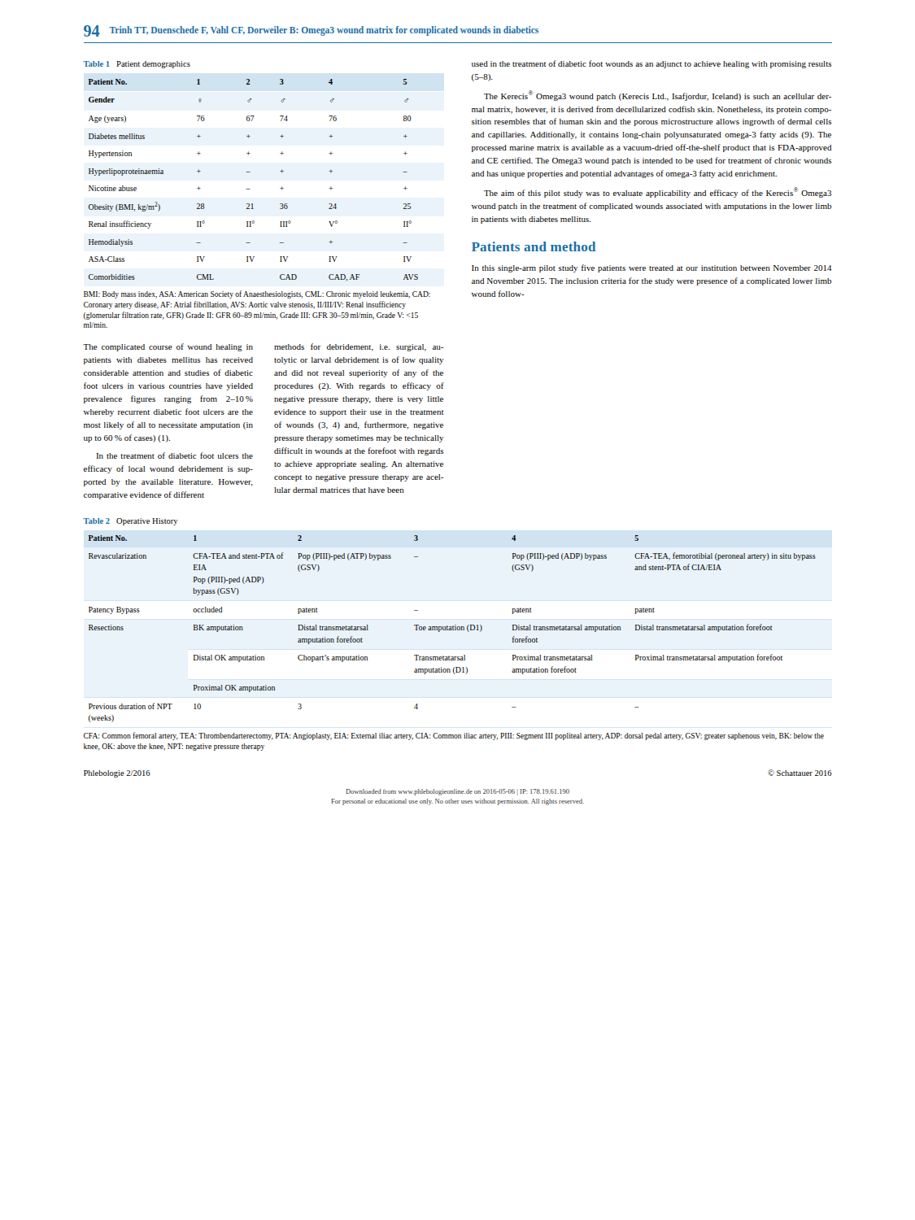94
Trinh TT, Duenschede F, Vahl CF, Dorweiler B: Omega3 wound matrix for complicated wounds in diabetics
Table 1 Patient demographics
| Patient No. | 1 | 2 | 3 | 4 | 5 |
| --- | --- | --- | --- | --- | --- |
| Gender | ♀ | ♂ | ♂ | ♂ | ♂ |
| Age (years) | 76 | 67 | 74 | 76 | 80 |
| Diabetes mellitus | + | + | + | + | + |
| Hypertension | + | + | + | + | + |
| Hyperlipoproteinaemia | + | – | + | + | – |
| Nicotine abuse | + | – | + | + | + |
| Obesity (BMI, kg/m 2 ) | 28 | 21 | 36 | 24 | 25 |
| Renal insufficiency | II° | II° | III° | V° | II° |
| Hemodialysis | – | – | – | + | – |
| ASA-Class | IV | IV | IV | IV | IV |
| Comorbidities | CML | | CAD | CAD, AF | AVS |
BMI: Body mass index, ASA: American Society of Anaesthesiologists, CML: Chronic myeloid leukemia, CAD: Coronary artery disease, AF: Atrial fibrillation, AVS: Aortic valve stenosis, II/III/IV: Renal insufficiency (glomerular filtration rate, GFR) Grade II: GFR 60–89 ml/min, Grade III: GFR 30–59 ml/min, Grade V: <15 ml/min.
The complicated course of wound healing in patients with diabetes mellitus has received considerable attention and studies of diabetic foot ulcers in various countries have yielded prevalence figures ranging from 2–10 % whereby recurrent diabetic foot ulcers are the most likely of all to necessitate amputation (in up to 60 % of cases) (1).
In the treatment of diabetic foot ulcers the efficacy of local wound debridement is supported by the available literature. However, comparative evidence of different
methods for debridement, i.e. surgical, autolytic or larval debridement is of low quality and did not reveal superiority of any of the procedures (2). With regards to efficacy of negative pressure therapy, there is very little evidence to support their use in the treatment of wounds (3, 4) and, furthermore, negative pressure therapy sometimes may be technically difficult in wounds at the forefoot with regards to achieve appropriate sealing. An alternative concept to negative pressure therapy are acellular dermal matrices that have been
used in the treatment of diabetic foot wounds as an adjunct to achieve healing with promising results (5–8).
The Kerecis® Omega3 wound patch (Kerecis Ltd., Isafjordur, Iceland) is such an acellular dermal matrix, however, it is derived from decellularized codfish skin. Nonetheless, its protein composition resembles that of human skin and the porous microstructure allows ingrowth of dermal cells and capillaries. Additionally, it contains long-chain polyunsaturated omega-3 fatty acids (9). The processed marine matrix is available as a vacuum-dried off-the-shelf product that is FDA-approved and CE certified. The Omega3 wound patch is intended to be used for treatment of chronic wounds and has unique properties and potential advantages of omega-3 fatty acid enrichment.
The aim of this pilot study was to evaluate applicability and efficacy of the Kerecis® Omega3 wound patch in the treatment of complicated wounds associated with amputations in the lower limb in patients with diabetes mellitus.
Patients and method
In this single-arm pilot study five patients were treated at our institution between November 2014 and November 2015. The inclusion criteria for the study were presence of a complicated lower limb wound follow-
Table 2 Operative History
| Patient No. | 1 | 2 | 3 | 4 | 5 |
| --- | --- | --- | --- | --- | --- |
| Revascularization | CFA-TEA and stent-PTA of EIA Pop (PIII)-ped (ADP) bypass (GSV) | Pop (PIII)-ped (ATP) bypass (GSV) | – | Pop (PIII)-ped (ADP) bypass (GSV) | CFA-TEA, femorotibial (peroneal artery) in situ bypass and stent-PTA of CIA/EIA |
| Patency Bypass | occluded | patent | – | patent | patent |
| Resections | BK amputation | Distal transmetatarsal amputation forefoot | Toe amputation (D1) | Distal transmetatarsal amputation forefoot | Distal transmetatarsal amputation forefoot |
| Distal OK amputation | Chopart’s amputation | Transmetatarsal amputation (D1) | Proximal transmetatarsal amputation forefoot | Proximal transmetatarsal amputation forefoot |
| Proximal OK amputation | | | | |
| Previous duration of NPT (weeks) | 10 | 3 | 4 | – | – |
CFA: Common femoral artery, TEA: Thrombendarterectomy, PTA: Angioplasty, EIA: External iliac artery, CIA: Common iliac artery, PIII: Segment III popliteal artery, ADP: dorsal pedal artery, GSV: greater saphenous vein, BK: below the knee, OK: above the knee, NPT: negative pressure therapy
Phlebologie 2/2016
© Schattauer 2016
Downloaded from www.phlebologieonline.de on 2016-05-06 | IP: 178.19.61.190
For personal or educational use only. No other uses without permission. All rights reserved.